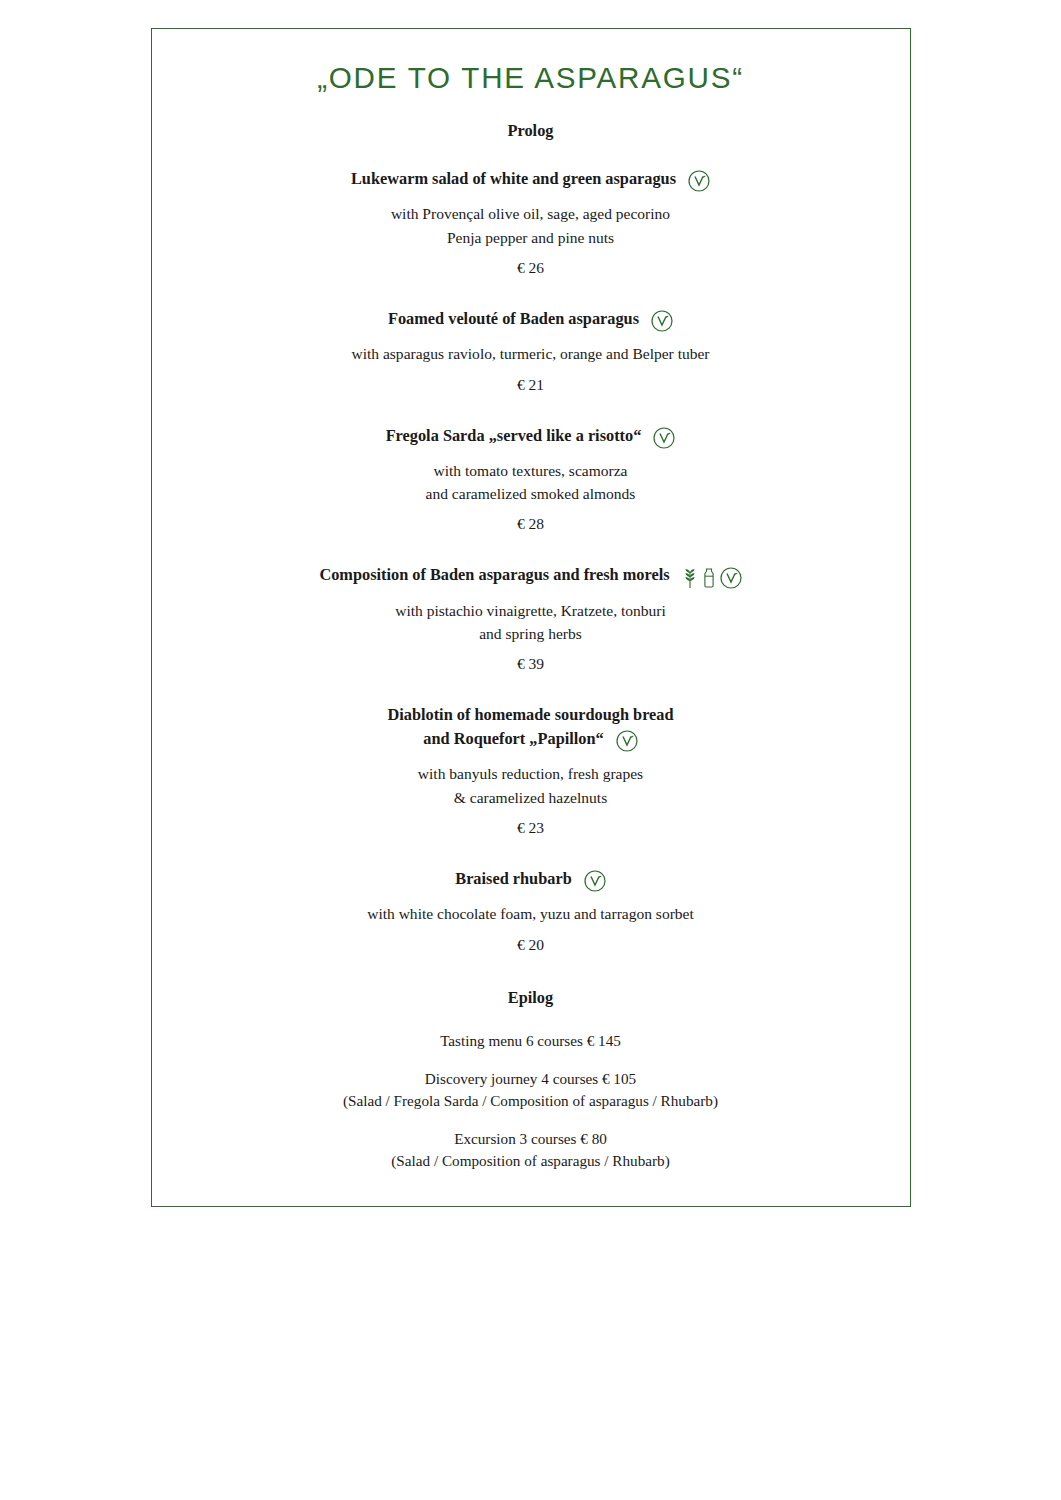„ODE TO THE ASPARAGUS“
Prolog
Lukewarm salad of white and green asparagus
with Provençal olive oil, sage, aged pecorino
Penja pepper and pine nuts
€ 26
Foamed velouté of Baden asparagus
with asparagus raviolo, turmeric, orange and Belper tuber
€ 21
Fregola Sarda „served like a risotto“
with tomato textures, scamorza
and caramelized smoked almonds
€ 28
Composition of Baden asparagus and fresh morels
with pistachio vinaigrette, Kratzete, tonburi
and spring herbs
€ 39
Diablotin of homemade sourdough bread
and Roquefort „Papillon“
with banyuls reduction, fresh grapes
& caramelized hazelnuts
€ 23
Braised rhubarb
with white chocolate foam, yuzu and tarragon sorbet
€ 20
Epilog
Tasting menu 6 courses € 145
Discovery journey 4 courses € 105
(Salad / Fregola Sarda / Composition of asparagus / Rhubarb)
Excursion 3 courses € 80
(Salad / Composition of asparagus / Rhubarb)